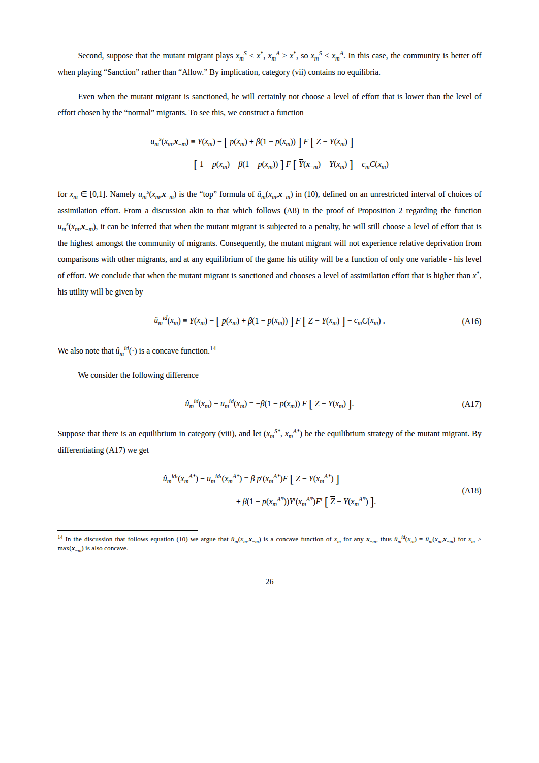Second, suppose that the mutant migrant plays xmS ≤ x*, xmA > x*, so xmS < xmA. In this case, the community is better off when playing “Sanction” rather than “Allow.” By implication, category (vii) contains no equilibria.
Even when the mutant migrant is sanctioned, he will certainly not choose a level of effort that is lower than the level of effort chosen by the “normal” migrants. To see this, we construct a function
ums(xm,x−m) ≡ Y(xm) − [ p(xm) + β(1 − p(xm)) ] F [ Z − Y(xm) ]
− [ 1 − p(xm) − β(1 − p(xm)) ] F [ Y(x−m) − Y(xm) ] − cm C(xm)
for xm ∈ [0,1]. Namely ums(xm,x−m) is the “top” formula of ûm(xm,x−m) in (10), defined on an unrestricted interval of choices of assimilation effort. From a discussion akin to that which follows (A8) in the proof of Proposition 2 regarding the function ums(xm,x−m), it can be inferred that when the mutant migrant is subjected to a penalty, he will still choose a level of effort that is the highest amongst the community of migrants. Consequently, the mutant migrant will not experience relative deprivation from comparisons with other migrants, and at any equilibrium of the game his utility will be a function of only one variable - his level of effort. We conclude that when the mutant migrant is sanctioned and chooses a level of assimilation effort that is higher than x*, his utility will be given by
ûmid(xm) ≡ Y(xm) − [ p(xm) + β(1 − p(xm)) ] F [ Z − Y(xm) ] − cm C(xm) . (A16)
We also note that ûmid(·) is a concave function.14
We consider the following difference
ûmid(xm) − umid(xm) = −β(1 − p(xm)) F [ Z − Y(xm) ]. (A17)
Suppose that there is an equilibrium in category (viii), and let (xmS*, xmA*) be the equilibrium strategy of the mutant migrant. By differentiating (A17) we get
ûmid′(xmA*) − umid′(xmA*) = β p′(xmA*)F [ Z − Y(xmA*) ]
+ β(1 − p(xmA*))Y′(xmA*)F′ [ Z − Y(xmA*) ]. (A18)
14 In the discussion that follows equation (10) we argue that ûm(xm,x−m) is a concave function of xm for any x−m, thus ûmid(xm) = ûm(xm,x−m) for xm > max(x−m) is also concave.
26